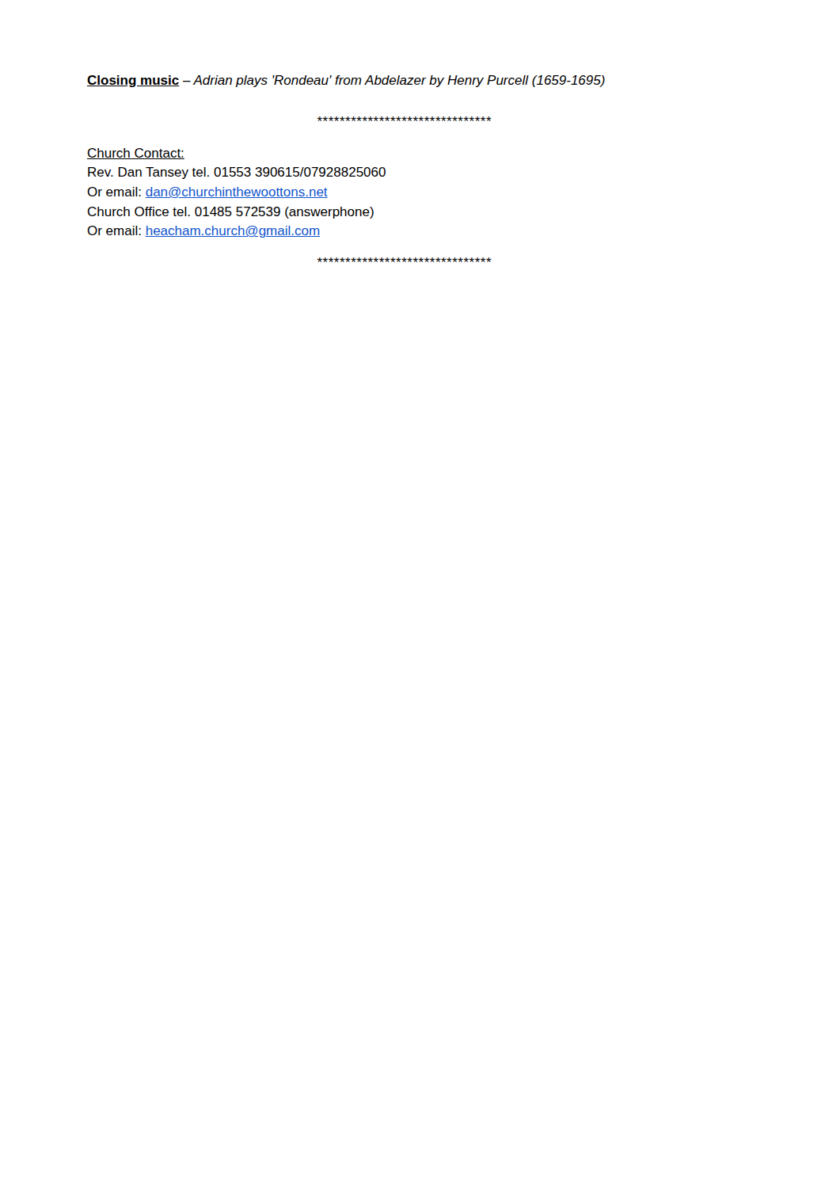Closing music – Adrian plays 'Rondeau' from Abdelazer by Henry Purcell (1659-1695)
*******************************
Church Contact:
Rev. Dan Tansey tel. 01553 390615/07928825060
Or email: dan@churchinthewoottons.net
Church Office tel. 01485 572539 (answerphone)
Or email: heacham.church@gmail.com
*******************************